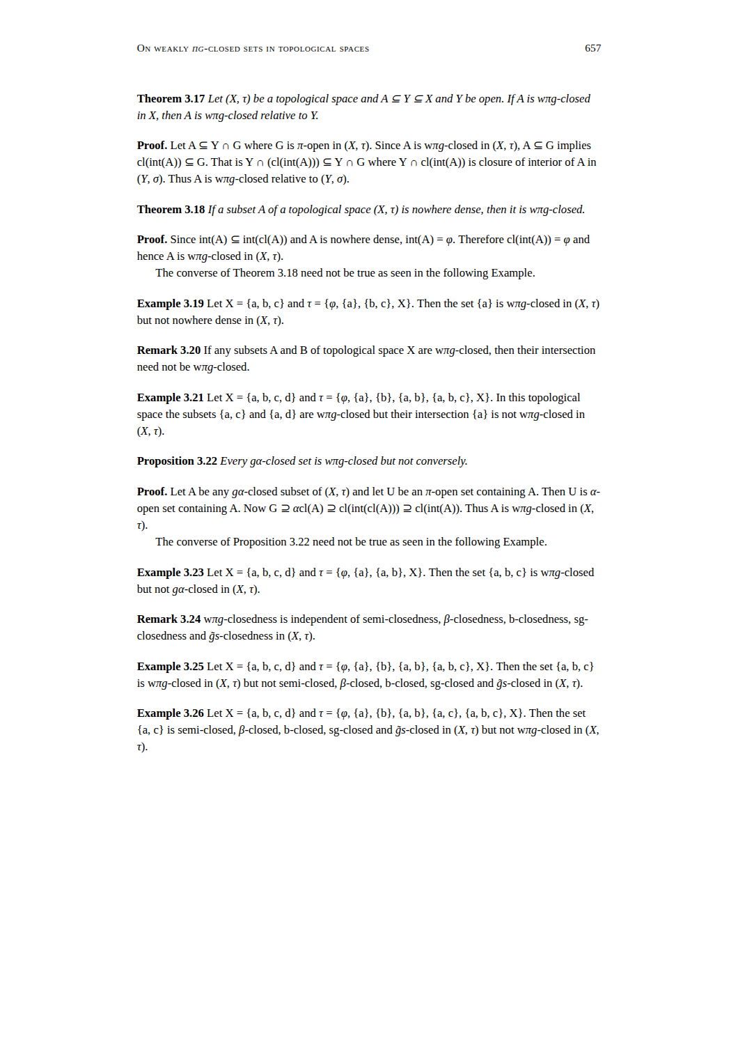On weakly πg-closed sets in topological spaces 657
Theorem 3.17 Let (X, τ) be a topological space and A ⊆ Y ⊆ X and Y be open. If A is wπg-closed in X, then A is wπg-closed relative to Y.
Proof. Let A ⊆ Y ∩ G where G is π-open in (X, τ). Since A is wπg-closed in (X, τ), A ⊆ G implies cl(int(A)) ⊆ G. That is Y ∩ (cl(int(A))) ⊆ Y ∩ G where Y ∩ cl(int(A)) is closure of interior of A in (Y, σ). Thus A is wπg-closed relative to (Y, σ).
Theorem 3.18 If a subset A of a topological space (X, τ) is nowhere dense, then it is wπg-closed.
Proof. Since int(A) ⊆ int(cl(A)) and A is nowhere dense, int(A) = φ. Therefore cl(int(A)) = φ and hence A is wπg-closed in (X, τ).
The converse of Theorem 3.18 need not be true as seen in the following Example.
Example 3.19 Let X = {a, b, c} and τ = {φ, {a}, {b, c}, X}. Then the set {a} is wπg-closed in (X, τ) but not nowhere dense in (X, τ).
Remark 3.20 If any subsets A and B of topological space X are wπg-closed, then their intersection need not be wπg-closed.
Example 3.21 Let X = {a, b, c, d} and τ = {φ, {a}, {b}, {a, b}, {a, b, c}, X}. In this topological space the subsets {a, c} and {a, d} are wπg-closed but their intersection {a} is not wπg-closed in (X, τ).
Proposition 3.22 Every gα-closed set is wπg-closed but not conversely.
Proof. Let A be any gα-closed subset of (X, τ) and let U be an π-open set containing A. Then U is α-open set containing A. Now G ⊇ αcl(A) ⊇ cl(int(cl(A))) ⊇ cl(int(A)). Thus A is wπg-closed in (X, τ).
The converse of Proposition 3.22 need not be true as seen in the following Example.
Example 3.23 Let X = {a, b, c, d} and τ = {φ, {a}, {a, b}, X}. Then the set {a, b, c} is wπg-closed but not gα-closed in (X, τ).
Remark 3.24 wπg-closedness is independent of semi-closedness, β-closedness, b-closedness, sg-closedness and g̃s-closedness in (X, τ).
Example 3.25 Let X = {a, b, c, d} and τ = {φ, {a}, {b}, {a, b}, {a, b, c}, X}. Then the set {a, b, c} is wπg-closed in (X, τ) but not semi-closed, β-closed, b-closed, sg-closed and g̃s-closed in (X, τ).
Example 3.26 Let X = {a, b, c, d} and τ = {φ, {a}, {b}, {a, b}, {a, c}, {a, b, c}, X}. Then the set {a, c} is semi-closed, β-closed, b-closed, sg-closed and g̃s-closed in (X, τ) but not wπg-closed in (X, τ).